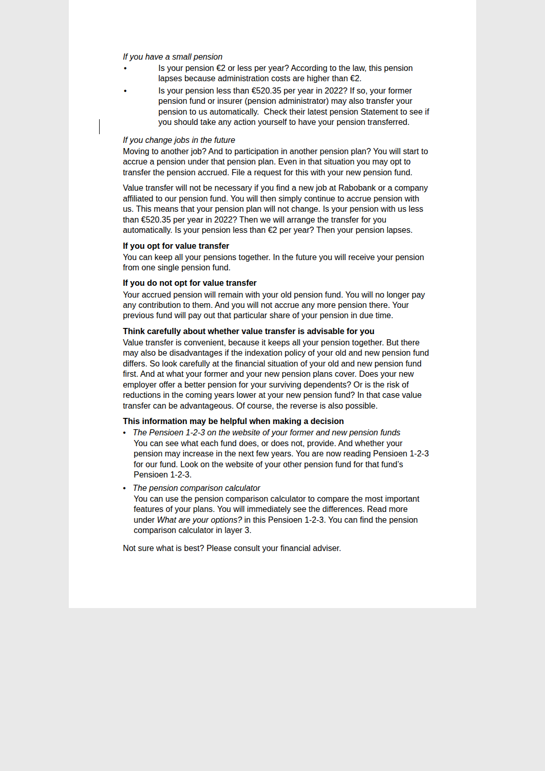If you have a small pension
Is your pension €2 or less per year? According to the law, this pension lapses because administration costs are higher than €2.
Is your pension less than €520.35 per year in 2022? If so, your former pension fund or insurer (pension administrator) may also transfer your pension to us automatically. Check their latest pension Statement to see if you should take any action yourself to have your pension transferred.
If you change jobs in the future
Moving to another job? And to participation in another pension plan? You will start to accrue a pension under that pension plan. Even in that situation you may opt to transfer the pension accrued. File a request for this with your new pension fund.
Value transfer will not be necessary if you find a new job at Rabobank or a company affiliated to our pension fund. You will then simply continue to accrue pension with us. This means that your pension plan will not change. Is your pension with us less than €520.35 per year in 2022? Then we will arrange the transfer for you automatically. Is your pension less than €2 per year? Then your pension lapses.
If you opt for value transfer
You can keep all your pensions together. In the future you will receive your pension from one single pension fund.
If you do not opt for value transfer
Your accrued pension will remain with your old pension fund. You will no longer pay any contribution to them. And you will not accrue any more pension there. Your previous fund will pay out that particular share of your pension in due time.
Think carefully about whether value transfer is advisable for you
Value transfer is convenient, because it keeps all your pension together. But there may also be disadvantages if the indexation policy of your old and new pension fund differs. So look carefully at the financial situation of your old and new pension fund first. And at what your former and your new pension plans cover. Does your new employer offer a better pension for your surviving dependents? Or is the risk of reductions in the coming years lower at your new pension fund? In that case value transfer can be advantageous. Of course, the reverse is also possible.
This information may be helpful when making a decision
The Pensioen 1-2-3 on the website of your former and new pension funds You can see what each fund does, or does not, provide. And whether your pension may increase in the next few years. You are now reading Pensioen 1-2-3 for our fund. Look on the website of your other pension fund for that fund’s Pensioen 1-2-3.
The pension comparison calculator You can use the pension comparison calculator to compare the most important features of your plans. You will immediately see the differences. Read more under What are your options? in this Pensioen 1-2-3. You can find the pension comparison calculator in layer 3.
Not sure what is best? Please consult your financial adviser.